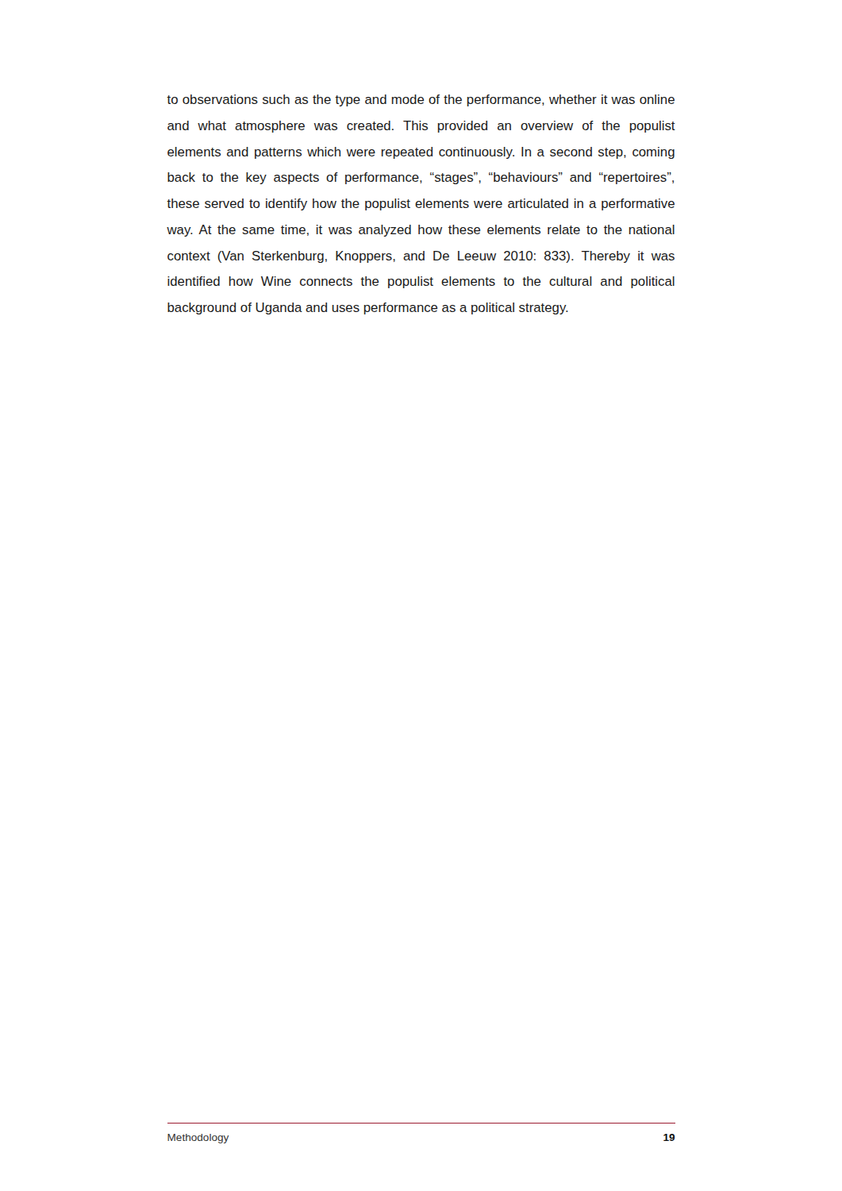to observations such as the type and mode of the performance, whether it was online and what atmosphere was created. This provided an overview of the populist elements and patterns which were repeated continuously. In a second step, coming back to the key aspects of performance, “stages”, “behaviours” and “repertoires”, these served to identify how the populist elements were articulated in a performative way. At the same time, it was analyzed how these elements relate to the national context (Van Sterkenburg, Knoppers, and De Leeuw 2010: 833). Thereby it was identified how Wine connects the populist elements to the cultural and political background of Uganda and uses performance as a political strategy.
Methodology 19